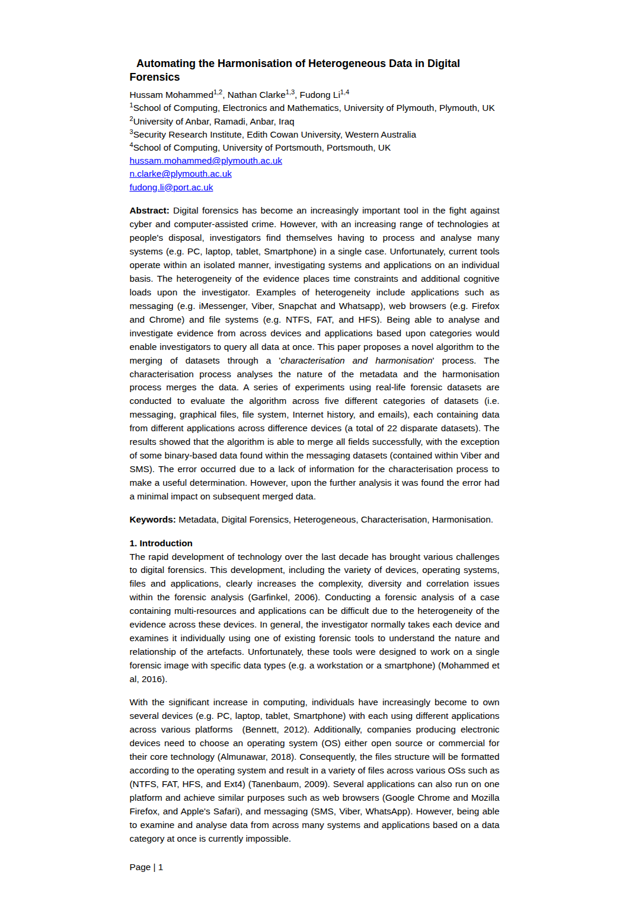Automating the Harmonisation of Heterogeneous Data in Digital Forensics
Hussam Mohammed1,2, Nathan Clarke1,3, Fudong Li1,4
1School of Computing, Electronics and Mathematics, University of Plymouth, Plymouth, UK
2University of Anbar, Ramadi, Anbar, Iraq
3Security Research Institute, Edith Cowan University, Western Australia
4School of Computing, University of Portsmouth, Portsmouth, UK
hussam.mohammed@plymouth.ac.uk
n.clarke@plymouth.ac.uk
fudong.li@port.ac.uk
Abstract: Digital forensics has become an increasingly important tool in the fight against cyber and computer-assisted crime. However, with an increasing range of technologies at people's disposal, investigators find themselves having to process and analyse many systems (e.g. PC, laptop, tablet, Smartphone) in a single case. Unfortunately, current tools operate within an isolated manner, investigating systems and applications on an individual basis. The heterogeneity of the evidence places time constraints and additional cognitive loads upon the investigator. Examples of heterogeneity include applications such as messaging (e.g. iMessenger, Viber, Snapchat and Whatsapp), web browsers (e.g. Firefox and Chrome) and file systems (e.g. NTFS, FAT, and HFS). Being able to analyse and investigate evidence from across devices and applications based upon categories would enable investigators to query all data at once. This paper proposes a novel algorithm to the merging of datasets through a 'characterisation and harmonisation' process. The characterisation process analyses the nature of the metadata and the harmonisation process merges the data. A series of experiments using real-life forensic datasets are conducted to evaluate the algorithm across five different categories of datasets (i.e. messaging, graphical files, file system, Internet history, and emails), each containing data from different applications across difference devices (a total of 22 disparate datasets). The results showed that the algorithm is able to merge all fields successfully, with the exception of some binary-based data found within the messaging datasets (contained within Viber and SMS). The error occurred due to a lack of information for the characterisation process to make a useful determination. However, upon the further analysis it was found the error had a minimal impact on subsequent merged data.
Keywords: Metadata, Digital Forensics, Heterogeneous, Characterisation, Harmonisation.
1. Introduction
The rapid development of technology over the last decade has brought various challenges to digital forensics. This development, including the variety of devices, operating systems, files and applications, clearly increases the complexity, diversity and correlation issues within the forensic analysis (Garfinkel, 2006). Conducting a forensic analysis of a case containing multi-resources and applications can be difficult due to the heterogeneity of the evidence across these devices. In general, the investigator normally takes each device and examines it individually using one of existing forensic tools to understand the nature and relationship of the artefacts. Unfortunately, these tools were designed to work on a single forensic image with specific data types (e.g. a workstation or a smartphone) (Mohammed et al, 2016).
With the significant increase in computing, individuals have increasingly become to own several devices (e.g. PC, laptop, tablet, Smartphone) with each using different applications across various platforms (Bennett, 2012). Additionally, companies producing electronic devices need to choose an operating system (OS) either open source or commercial for their core technology (Almunawar, 2018). Consequently, the files structure will be formatted according to the operating system and result in a variety of files across various OSs such as (NTFS, FAT, HFS, and Ext4) (Tanenbaum, 2009). Several applications can also run on one platform and achieve similar purposes such as web browsers (Google Chrome and Mozilla Firefox, and Apple's Safari), and messaging (SMS, Viber, WhatsApp). However, being able to examine and analyse data from across many systems and applications based on a data category at once is currently impossible.
Page | 1